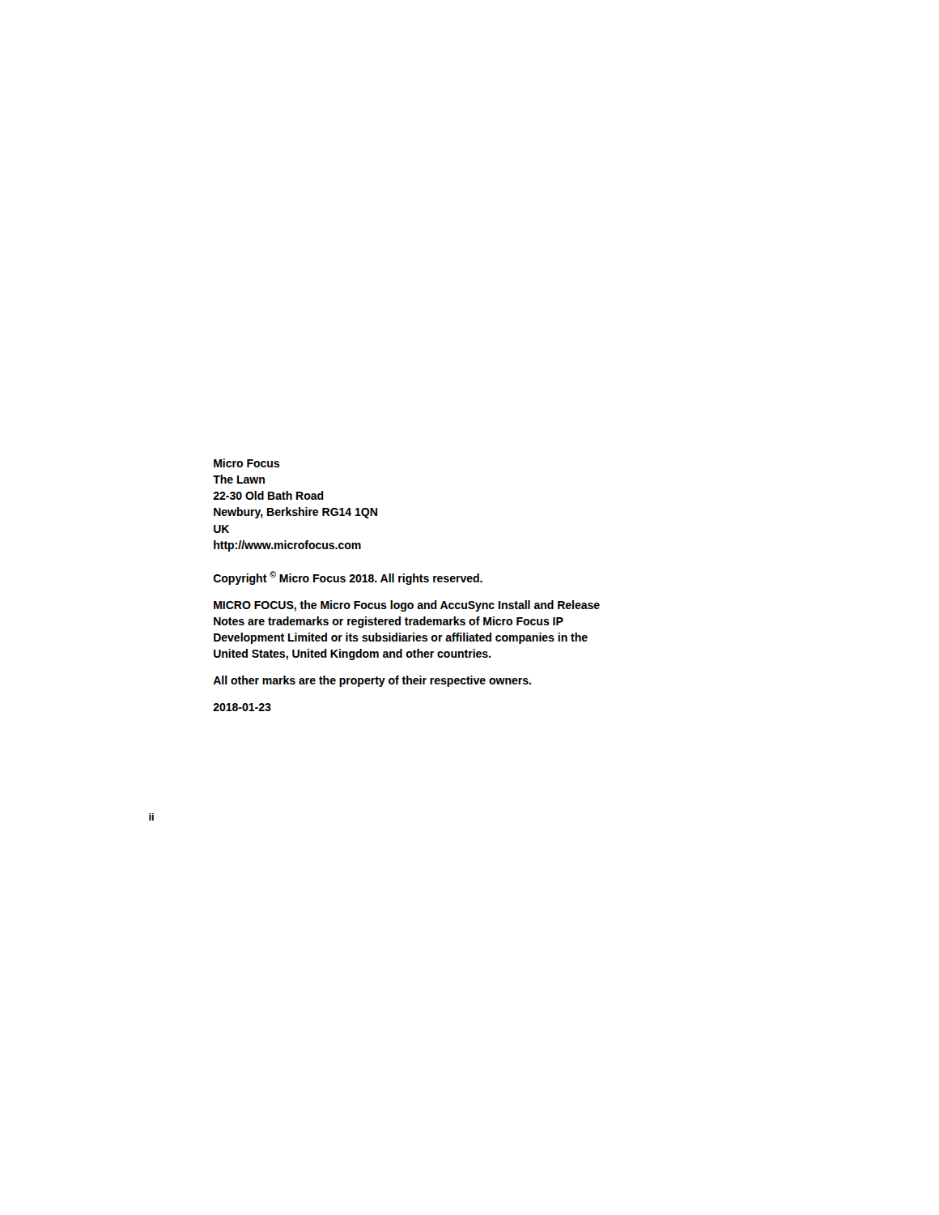Micro Focus The Lawn 22-30 Old Bath Road Newbury, Berkshire RG14 1QN UK http://www.microfocus.com
Copyright © Micro Focus 2018. All rights reserved.
MICRO FOCUS, the Micro Focus logo and AccuSync Install and Release Notes are trademarks or registered trademarks of Micro Focus IP Development Limited or its subsidiaries or affiliated companies in the United States, United Kingdom and other countries.
All other marks are the property of their respective owners.
2018-01-23
ii